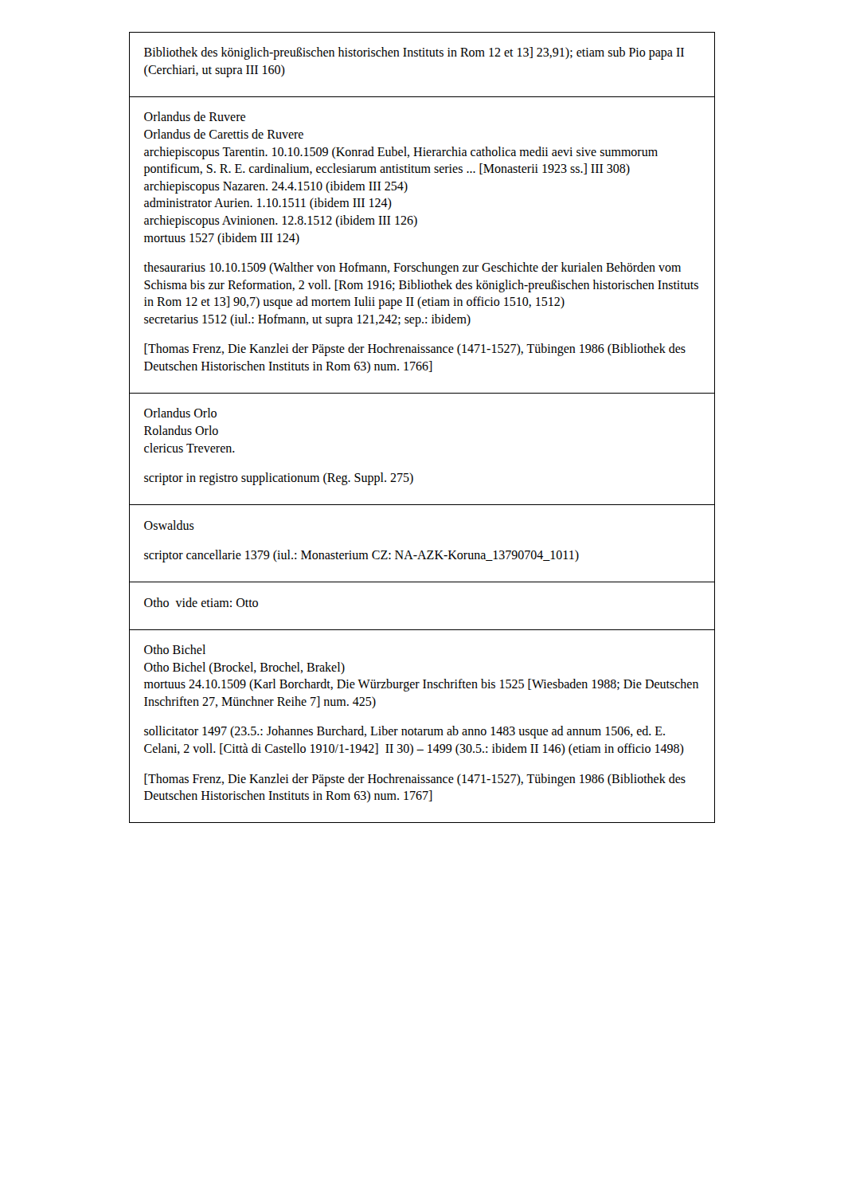Bibliothek des königlich-preußischen historischen Instituts in Rom 12 et 13] 23,91); etiam sub Pio papa II (Cerchiari, ut supra III 160)
Orlandus de Ruvere
Orlandus de Carettis de Ruvere
archiepiscopus Tarentin. 10.10.1509 (Konrad Eubel, Hierarchia catholica medii aevi sive summorum pontificum, S. R. E. cardinalium, ecclesiarum antistitum series ... [Monasterii 1923 ss.] III 308)
archiepiscopus Nazaren. 24.4.1510 (ibidem III 254)
administrator Aurien. 1.10.1511 (ibidem III 124)
archiepiscopus Avinionen. 12.8.1512 (ibidem III 126)
mortuus 1527 (ibidem III 124)
thesaurarius 10.10.1509 (Walther von Hofmann, Forschungen zur Geschichte der kurialen Behörden vom Schisma bis zur Reformation, 2 voll. [Rom 1916; Bibliothek des königlich-preußischen historischen Instituts in Rom 12 et 13] 90,7) usque ad mortem Iulii pape II (etiam in officio 1510, 1512)
secretarius 1512 (iul.: Hofmann, ut supra 121,242; sep.: ibidem)
[Thomas Frenz, Die Kanzlei der Päpste der Hochrenaissance (1471-1527), Tübingen 1986 (Bibliothek des Deutschen Historischen Instituts in Rom 63) num. 1766]
Orlandus Orlo
Rolandus Orlo
clericus Treveren.
scriptor in registro supplicationum (Reg. Suppl. 275)
Oswaldus
scriptor cancellarie 1379 (iul.: Monasterium CZ: NA-AZK-Koruna_13790704_1011)
Otho vide etiam: Otto
Otho Bichel
Otho Bichel (Brockel, Brochel, Brakel)
mortuus 24.10.1509 (Karl Borchardt, Die Würzburger Inschriften bis 1525 [Wiesbaden 1988; Die Deutschen Inschriften 27, Münchner Reihe 7] num. 425)
sollicitator 1497 (23.5.: Johannes Burchard, Liber notarum ab anno 1483 usque ad annum 1506, ed. E. Celani, 2 voll. [Città di Castello 1910/1-1942] II 30) – 1499 (30.5.: ibidem II 146) (etiam in officio 1498)
[Thomas Frenz, Die Kanzlei der Päpste der Hochrenaissance (1471-1527), Tübingen 1986 (Bibliothek des Deutschen Historischen Instituts in Rom 63) num. 1767]